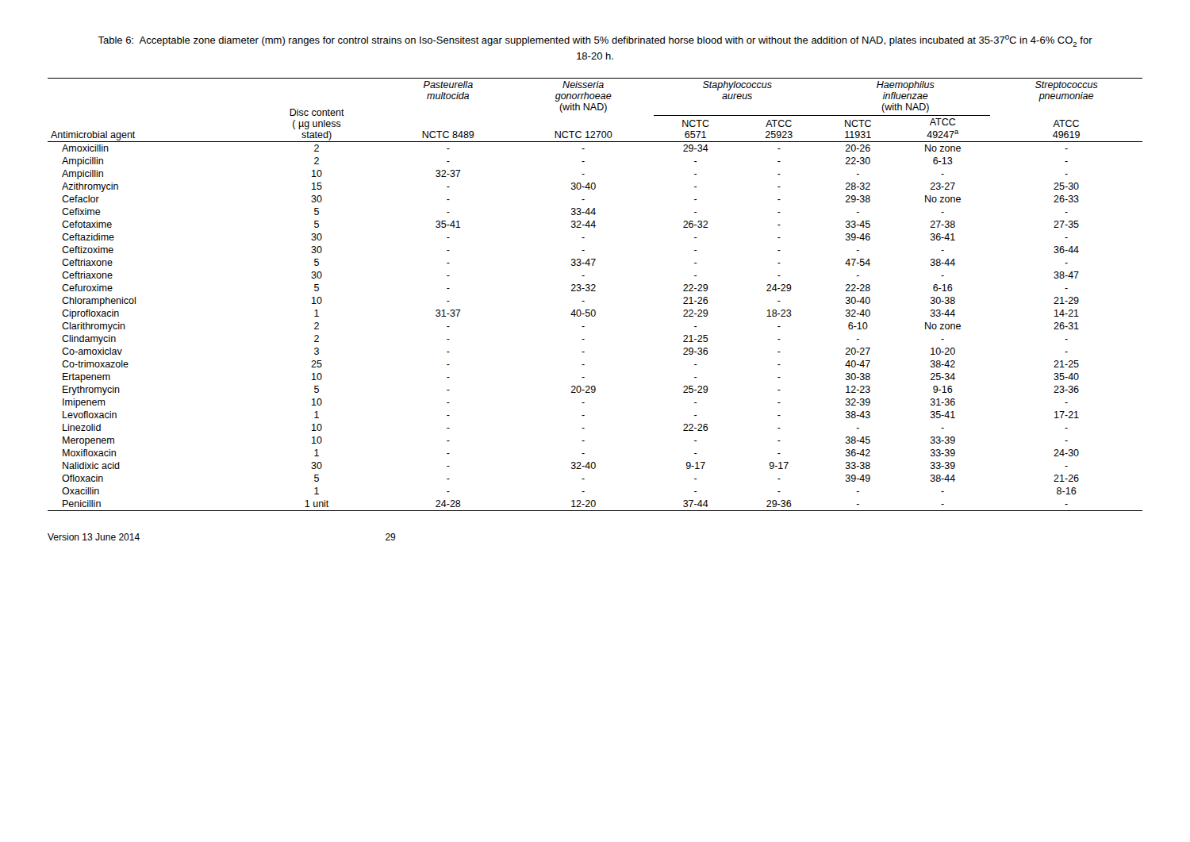Table 6: Acceptable zone diameter (mm) ranges for control strains on Iso-Sensitest agar supplemented with 5% defibrinated horse blood with or without the addition of NAD, plates incubated at 35-370C in 4-6% CO2 for 18-20 h.
| Antimicrobial agent | Disc content ( µg unless stated) | Pasteurella multocida | Neisseria gonorrhoeae (with NAD) | Staphylococcus aureus | Haemophilus influenzae (with NAD) | Streptococcus pneumoniae |
| --- | --- | --- | --- | --- | --- | --- |
| NCTC 8489 | NCTC 12700 | NCTC 6571 | ATCC 25923 | NCTC 11931 | ATCC 49247 a | ATCC 49619 |
| Amoxicillin | 2 | - | - | 29-34 | - | 20-26 | No zone | - |
| Ampicillin | 2 | - | - | - | - | 22-30 | 6-13 | - |
| Ampicillin | 10 | 32-37 | - | - | - | - | - | - |
| Azithromycin | 15 | - | 30-40 | - | - | 28-32 | 23-27 | 25-30 |
| Cefaclor | 30 | - | - | - | - | 29-38 | No zone | 26-33 |
| Cefixime | 5 | - | 33-44 | - | - | - | - | - |
| Cefotaxime | 5 | 35-41 | 32-44 | 26-32 | - | 33-45 | 27-38 | 27-35 |
| Ceftazidime | 30 | - | - | - | - | 39-46 | 36-41 | - |
| Ceftizoxime | 30 | - | - | - | - | - | - | 36-44 |
| Ceftriaxone | 5 | - | 33-47 | - | - | 47-54 | 38-44 | - |
| Ceftriaxone | 30 | - | - | - | - | - | - | 38-47 |
| Cefuroxime | 5 | - | 23-32 | 22-29 | 24-29 | 22-28 | 6-16 | - |
| Chloramphenicol | 10 | - | - | 21-26 | - | 30-40 | 30-38 | 21-29 |
| Ciprofloxacin | 1 | 31-37 | 40-50 | 22-29 | 18-23 | 32-40 | 33-44 | 14-21 |
| Clarithromycin | 2 | - | - | - | - | 6-10 | No zone | 26-31 |
| Clindamycin | 2 | - | - | 21-25 | - | - | - | - |
| Co-amoxiclav | 3 | - | - | 29-36 | - | 20-27 | 10-20 | - |
| Co-trimoxazole | 25 | - | - | - | - | 40-47 | 38-42 | 21-25 |
| Ertapenem | 10 | - | - | - | - | 30-38 | 25-34 | 35-40 |
| Erythromycin | 5 | - | 20-29 | 25-29 | - | 12-23 | 9-16 | 23-36 |
| Imipenem | 10 | - | - | - | - | 32-39 | 31-36 | - |
| Levofloxacin | 1 | - | - | - | - | 38-43 | 35-41 | 17-21 |
| Linezolid | 10 | - | - | 22-26 | - | - | - | - |
| Meropenem | 10 | - | - | - | - | 38-45 | 33-39 | - |
| Moxifloxacin | 1 | - | - | - | - | 36-42 | 33-39 | 24-30 |
| Nalidixic acid | 30 | - | 32-40 | 9-17 | 9-17 | 33-38 | 33-39 | - |
| Ofloxacin | 5 | - | - | - | - | 39-49 | 38-44 | 21-26 |
| Oxacillin | 1 | - | - | - | - | - | - | 8-16 |
| Penicillin | 1 unit | 24-28 | 12-20 | 37-44 | 29-36 | - | - | - |
Version 13 June 2014
29